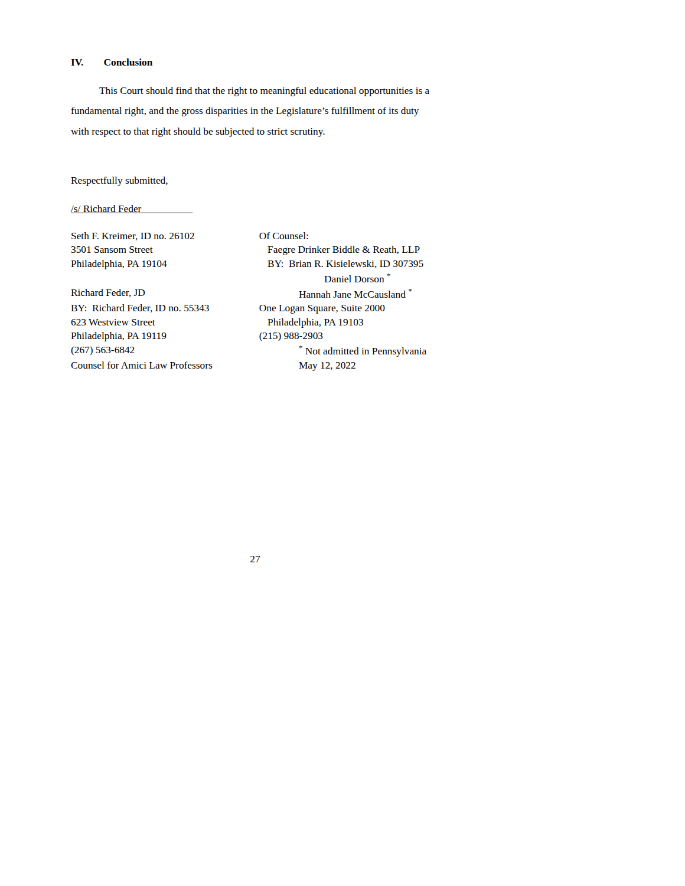IV. Conclusion
This Court should find that the right to meaningful educational opportunities is a fundamental right, and the gross disparities in the Legislature’s fulfillment of its duty with respect to that right should be subjected to strict scrutiny.
Respectfully submitted,
/s/ Richard Feder__________
| Seth F. Kreimer, ID no. 26102 | Of Counsel: |
| 3501 Sansom Street | Faegre Drinker Biddle & Reath, LLP |
| Philadelphia, PA 19104 | BY: Brian R. Kisielewski, ID 307395 |
| | Daniel Dorson * |
| Richard Feder, JD | Hannah Jane McCausland * |
| BY: Richard Feder, ID no. 55343 | One Logan Square, Suite 2000 |
| 623 Westview Street | Philadelphia, PA 19103 |
| Philadelphia, PA 19119 | (215) 988-2903 |
| (267) 563-6842 | * Not admitted in Pennsylvania |
| Counsel for Amici Law Professors | May 12, 2022 |
27